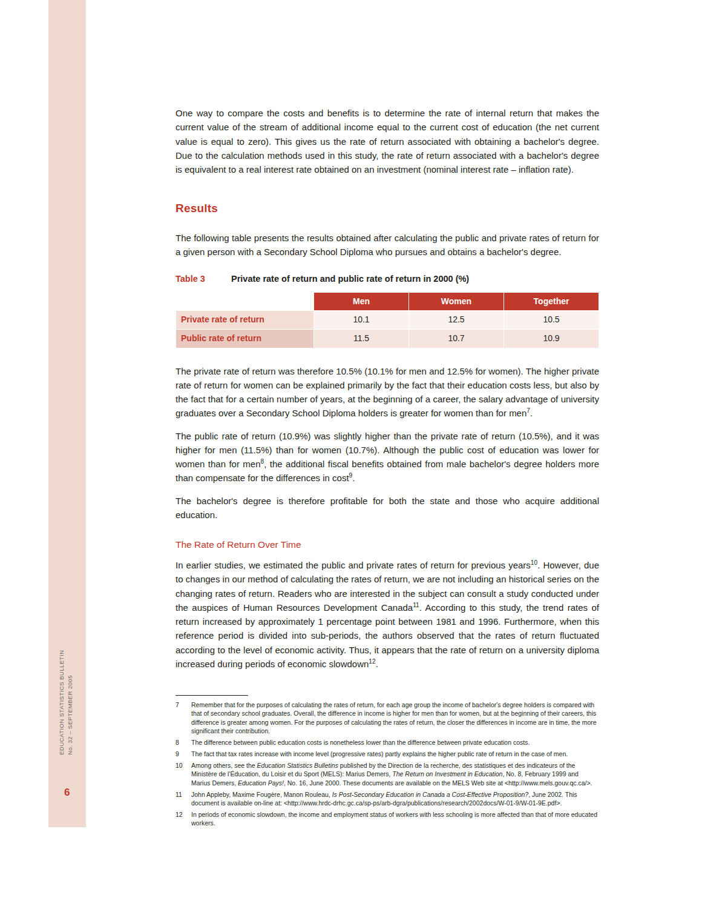EDUCATION STATISTICS BULLETIN
No. 32 – SEPTEMBER 2005
6
One way to compare the costs and benefits is to determine the rate of internal return that makes the current value of the stream of additional income equal to the current cost of education (the net current value is equal to zero). This gives us the rate of return associated with obtaining a bachelor's degree. Due to the calculation methods used in this study, the rate of return associated with a bachelor's degree is equivalent to a real interest rate obtained on an investment (nominal interest rate – inflation rate).
Results
The following table presents the results obtained after calculating the public and private rates of return for a given person with a Secondary School Diploma who pursues and obtains a bachelor's degree.
Table 3 Private rate of return and public rate of return in 2000 (%)
| | Men | Women | Together |
| --- | --- | --- | --- |
| Private rate of return | 10.1 | 12.5 | 10.5 |
| Public rate of return | 11.5 | 10.7 | 10.9 |
The private rate of return was therefore 10.5% (10.1% for men and 12.5% for women). The higher private rate of return for women can be explained primarily by the fact that their education costs less, but also by the fact that for a certain number of years, at the beginning of a career, the salary advantage of university graduates over a Secondary School Diploma holders is greater for women than for men7.
The public rate of return (10.9%) was slightly higher than the private rate of return (10.5%), and it was higher for men (11.5%) than for women (10.7%). Although the public cost of education was lower for women than for men8, the additional fiscal benefits obtained from male bachelor's degree holders more than compensate for the differences in cost9.
The bachelor's degree is therefore profitable for both the state and those who acquire additional education.
The Rate of Return Over Time
In earlier studies, we estimated the public and private rates of return for previous years10. However, due to changes in our method of calculating the rates of return, we are not including an historical series on the changing rates of return. Readers who are interested in the subject can consult a study conducted under the auspices of Human Resources Development Canada11. According to this study, the trend rates of return increased by approximately 1 percentage point between 1981 and 1996. Furthermore, when this reference period is divided into sub-periods, the authors observed that the rates of return fluctuated according to the level of economic activity. Thus, it appears that the rate of return on a university diploma increased during periods of economic slowdown12.
7 Remember that for the purposes of calculating the rates of return, for each age group the income of bachelor's degree holders is compared with that of secondary school graduates. Overall, the difference in income is higher for men than for women, but at the beginning of their careers, this difference is greater among women. For the purposes of calculating the rates of return, the closer the differences in income are in time, the more significant their contribution.
8 The difference between public education costs is nonetheless lower than the difference between private education costs.
9 The fact that tax rates increase with income level (progressive rates) partly explains the higher public rate of return in the case of men.
10 Among others, see the Education Statistics Bulletins published by the Direction de la recherche, des statistiques et des indicateurs of the Ministère de l'Éducation, du Loisir et du Sport (MELS): Marius Demers, The Return on Investment in Education, No. 8, February 1999 and Marius Demers, Education Pays!, No. 16, June 2000. These documents are available on the MELS Web site at <http://www.mels.gouv.qc.ca/>.
11 John Appleby, Maxime Fougère, Manon Rouleau, Is Post-Secondary Education in Canada a Cost-Effective Proposition?, June 2002. This document is available on-line at: <http://www.hrdc-drhc.gc.ca/sp-ps/arb-dgra/publications/research/2002docs/W-01-9/W-01-9E.pdf>.
12 In periods of economic slowdown, the income and employment status of workers with less schooling is more affected than that of more educated workers.